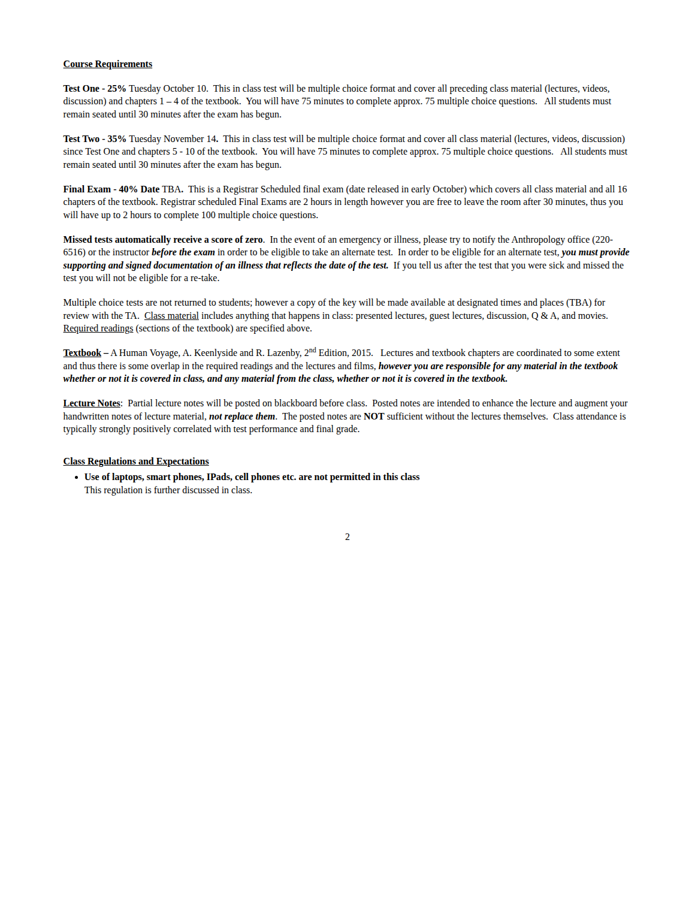Course Requirements
Test One - 25% Tuesday October 10. This in class test will be multiple choice format and cover all preceding class material (lectures, videos, discussion) and chapters 1 – 4 of the textbook. You will have 75 minutes to complete approx. 75 multiple choice questions. All students must remain seated until 30 minutes after the exam has begun.
Test Two - 35% Tuesday November 14. This in class test will be multiple choice format and cover all class material (lectures, videos, discussion) since Test One and chapters 5 - 10 of the textbook. You will have 75 minutes to complete approx. 75 multiple choice questions. All students must remain seated until 30 minutes after the exam has begun.
Final Exam - 40% Date TBA. This is a Registrar Scheduled final exam (date released in early October) which covers all class material and all 16 chapters of the textbook. Registrar scheduled Final Exams are 2 hours in length however you are free to leave the room after 30 minutes, thus you will have up to 2 hours to complete 100 multiple choice questions.
Missed tests automatically receive a score of zero. In the event of an emergency or illness, please try to notify the Anthropology office (220-6516) or the instructor before the exam in order to be eligible to take an alternate test. In order to be eligible for an alternate test, you must provide supporting and signed documentation of an illness that reflects the date of the test. If you tell us after the test that you were sick and missed the test you will not be eligible for a re-take.
Multiple choice tests are not returned to students; however a copy of the key will be made available at designated times and places (TBA) for review with the TA. Class material includes anything that happens in class: presented lectures, guest lectures, discussion, Q & A, and movies. Required readings (sections of the textbook) are specified above.
Textbook – A Human Voyage, A. Keenlyside and R. Lazenby, 2nd Edition, 2015. Lectures and textbook chapters are coordinated to some extent and thus there is some overlap in the required readings and the lectures and films, however you are responsible for any material in the textbook whether or not it is covered in class, and any material from the class, whether or not it is covered in the textbook.
Lecture Notes: Partial lecture notes will be posted on blackboard before class. Posted notes are intended to enhance the lecture and augment your handwritten notes of lecture material, not replace them. The posted notes are NOT sufficient without the lectures themselves. Class attendance is typically strongly positively correlated with test performance and final grade.
Class Regulations and Expectations
Use of laptops, smart phones, IPads, cell phones etc. are not permitted in this class
This regulation is further discussed in class.
2